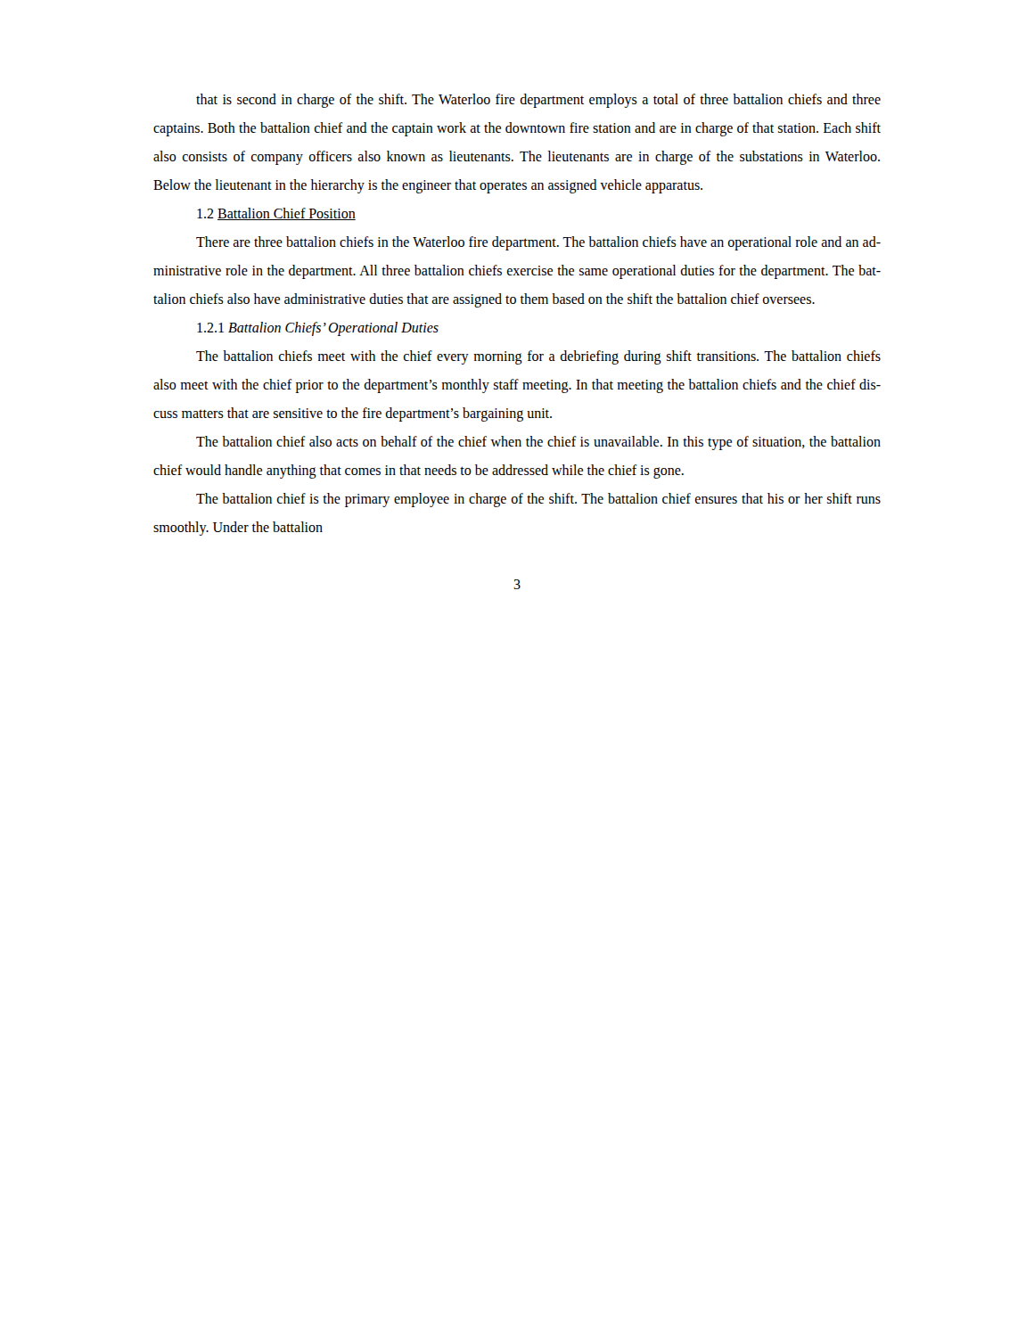that is second in charge of the shift. The Waterloo fire department employs a total of three battalion chiefs and three captains. Both the battalion chief and the captain work at the downtown fire station and are in charge of that station. Each shift also consists of company officers also known as lieutenants. The lieutenants are in charge of the substations in Waterloo. Below the lieutenant in the hierarchy is the engineer that operates an assigned vehicle apparatus.
1.2 Battalion Chief Position
There are three battalion chiefs in the Waterloo fire department. The battalion chiefs have an operational role and an administrative role in the department. All three battalion chiefs exercise the same operational duties for the department. The battalion chiefs also have administrative duties that are assigned to them based on the shift the battalion chief oversees.
1.2.1 Battalion Chiefs’ Operational Duties
The battalion chiefs meet with the chief every morning for a debriefing during shift transitions. The battalion chiefs also meet with the chief prior to the department’s monthly staff meeting. In that meeting the battalion chiefs and the chief discuss matters that are sensitive to the fire department’s bargaining unit.
The battalion chief also acts on behalf of the chief when the chief is unavailable. In this type of situation, the battalion chief would handle anything that comes in that needs to be addressed while the chief is gone.
The battalion chief is the primary employee in charge of the shift. The battalion chief ensures that his or her shift runs smoothly. Under the battalion
3